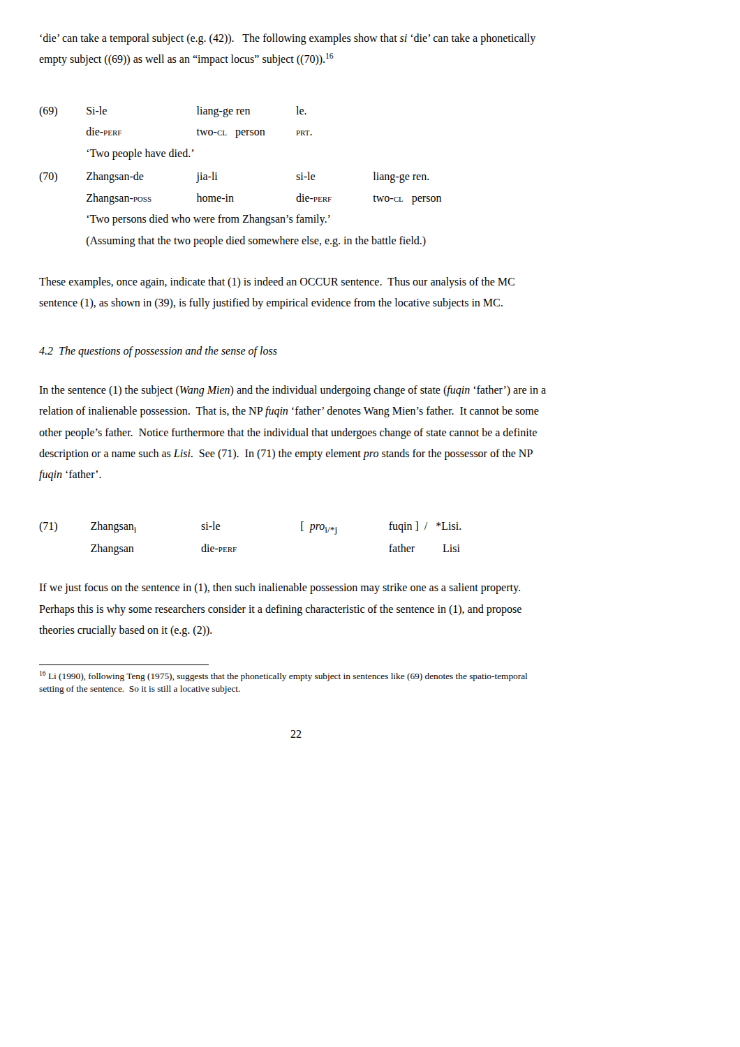‘die’ can take a temporal subject (e.g. (42)). The following examples show that si ‘die’ can take a phonetically empty subject ((69)) as well as an “impact locus” subject ((70)).16
(69)
Si-le liang-ge ren le.
die-perf two-cl person prt.
‘Two people have died.’
(70)
Zhangsan-de jia-li si-le liang-ge ren.
Zhangsan-poss home-in die-perf two-cl person
‘Two persons died who were from Zhangsan’s family.’
(Assuming that the two people died somewhere else, e.g. in the battle field.)
These examples, once again, indicate that (1) is indeed an OCCUR sentence. Thus our analysis of the MC sentence (1), as shown in (39), is fully justified by empirical evidence from the locative subjects in MC.
4.2 The questions of possession and the sense of loss
In the sentence (1) the subject (Wang Mien) and the individual undergoing change of state (fuqin ‘father’) are in a relation of inalienable possession. That is, the NP fuqin ‘father’ denotes Wang Mien’s father. It cannot be some other people’s father. Notice furthermore that the individual that undergoes change of state cannot be a definite description or a name such as Lisi. See (71). In (71) the empty element pro stands for the possessor of the NP fuqin ‘father’.
(71) Zhangsani si-le[ proi/*j fuqin ] / *Lisi.
Zhangsan die-perf father Lisi
If we just focus on the sentence in (1), then such inalienable possession may strike one as a salient property. Perhaps this is why some researchers consider it a defining characteristic of the sentence in (1), and propose theories crucially based on it (e.g. (2)).
16 Li (1990), following Teng (1975), suggests that the phonetically empty subject in sentences like (69) denotes the spatio-temporal setting of the sentence. So it is still a locative subject.
22